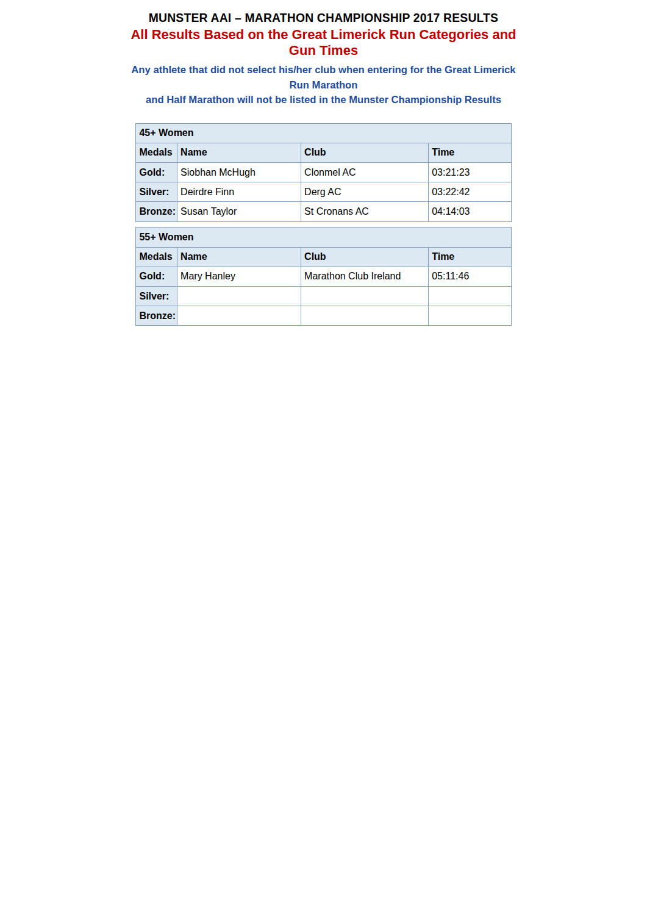MUNSTER AAI – MARATHON CHAMPIONSHIP 2017 RESULTS
All Results Based on the Great Limerick Run Categories and Gun Times
Any athlete that did not select his/her club when entering for the Great Limerick Run Marathon
and Half Marathon will not be listed in the Munster Championship Results
| 45+ Women |
| Medals | Name | Club | Time |
| Gold: | Siobhan McHugh | Clonmel AC | 03:21:23 |
| Silver: | Deirdre Finn | Derg AC | 03:22:42 |
| Bronze: | Susan Taylor | St Cronans AC | 04:14:03 |
| 55+ Women |
| Medals | Name | Club | Time |
| Gold: | Mary Hanley | Marathon Club Ireland | 05:11:46 |
| Silver: | | | |
| Bronze: | | | |